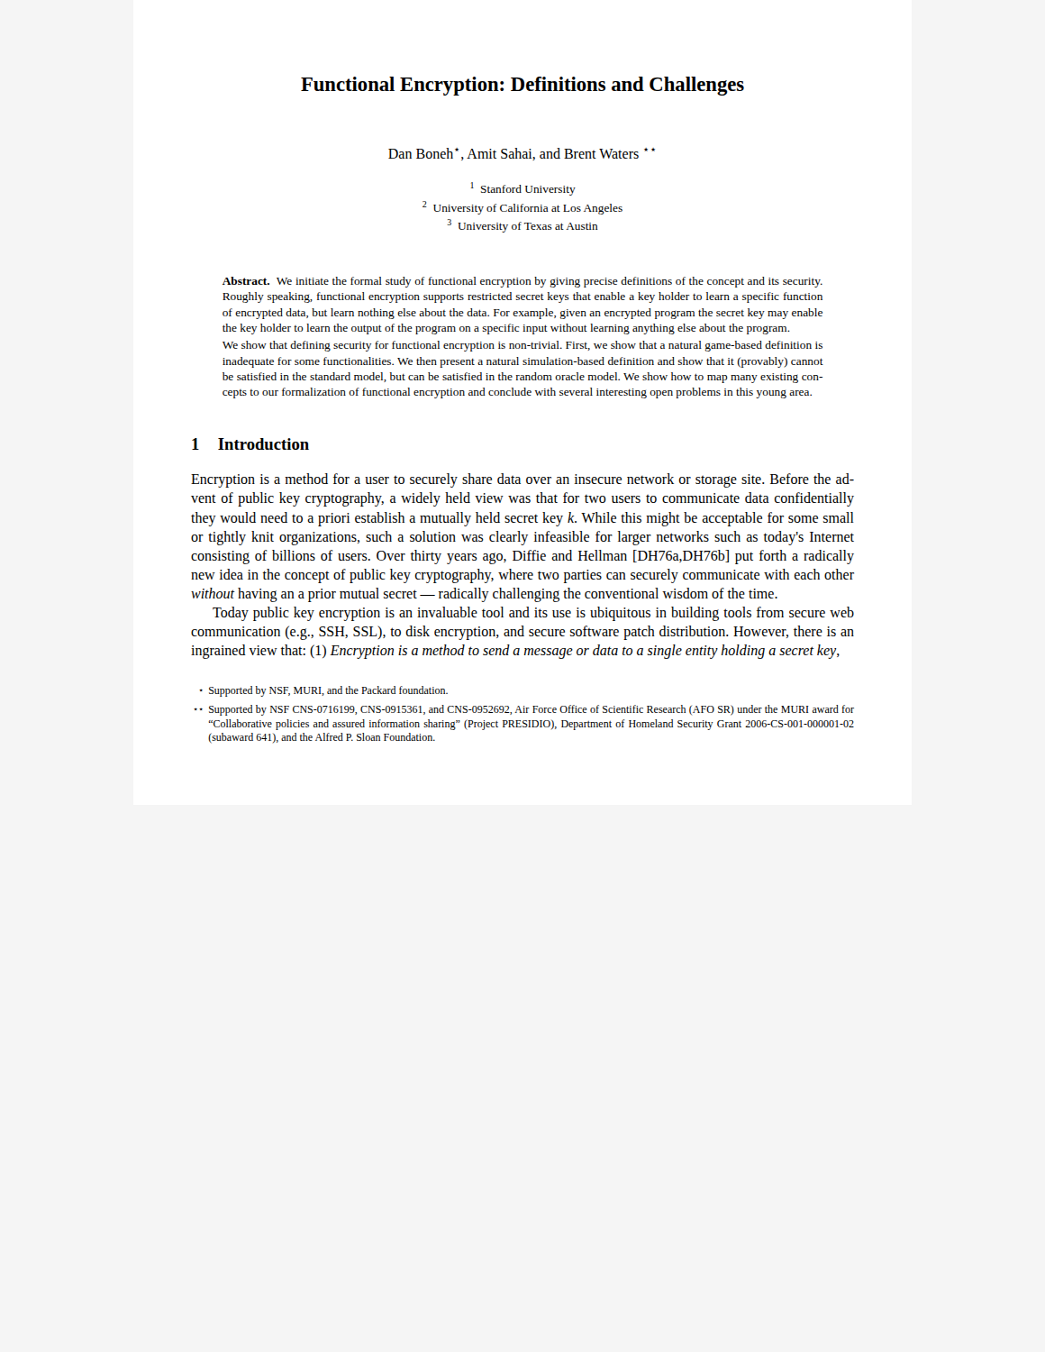Functional Encryption: Definitions and Challenges
Dan Boneh⋆, Amit Sahai, and Brent Waters ⋆⋆
1 Stanford University
2 University of California at Los Angeles
3 University of Texas at Austin
Abstract. We initiate the formal study of functional encryption by giving precise definitions of the concept and its security. Roughly speaking, functional encryption supports restricted secret keys that enable a key holder to learn a specific function of encrypted data, but learn nothing else about the data. For example, given an encrypted program the secret key may enable the key holder to learn the output of the program on a specific input without learning anything else about the program.
We show that defining security for functional encryption is non-trivial. First, we show that a natural game-based definition is inadequate for some functionalities. We then present a natural simulation-based definition and show that it (provably) cannot be satisfied in the standard model, but can be satisfied in the random oracle model. We show how to map many existing concepts to our formalization of functional encryption and conclude with several interesting open problems in this young area.
1 Introduction
Encryption is a method for a user to securely share data over an insecure network or storage site. Before the advent of public key cryptography, a widely held view was that for two users to communicate data confidentially they would need to a priori establish a mutually held secret key k. While this might be acceptable for some small or tightly knit organizations, such a solution was clearly infeasible for larger networks such as today's Internet consisting of billions of users. Over thirty years ago, Diffie and Hellman [DH76a,DH76b] put forth a radically new idea in the concept of public key cryptography, where two parties can securely communicate with each other without having an a prior mutual secret — radically challenging the conventional wisdom of the time.
Today public key encryption is an invaluable tool and its use is ubiquitous in building tools from secure web communication (e.g., SSH, SSL), to disk encryption, and secure software patch distribution. However, there is an ingrained view that: (1) Encryption is a method to send a message or data to a single entity holding a secret key,
⋆
Supported by NSF, MURI, and the Packard foundation.
⋆⋆
Supported by NSF CNS-0716199, CNS-0915361, and CNS-0952692, Air Force Office of Scientific Research (AFO SR) under the MURI award for “Collaborative policies and assured information sharing” (Project PRESIDIO), Department of Homeland Security Grant 2006-CS-001-000001-02 (subaward 641), and the Alfred P. Sloan Foundation.